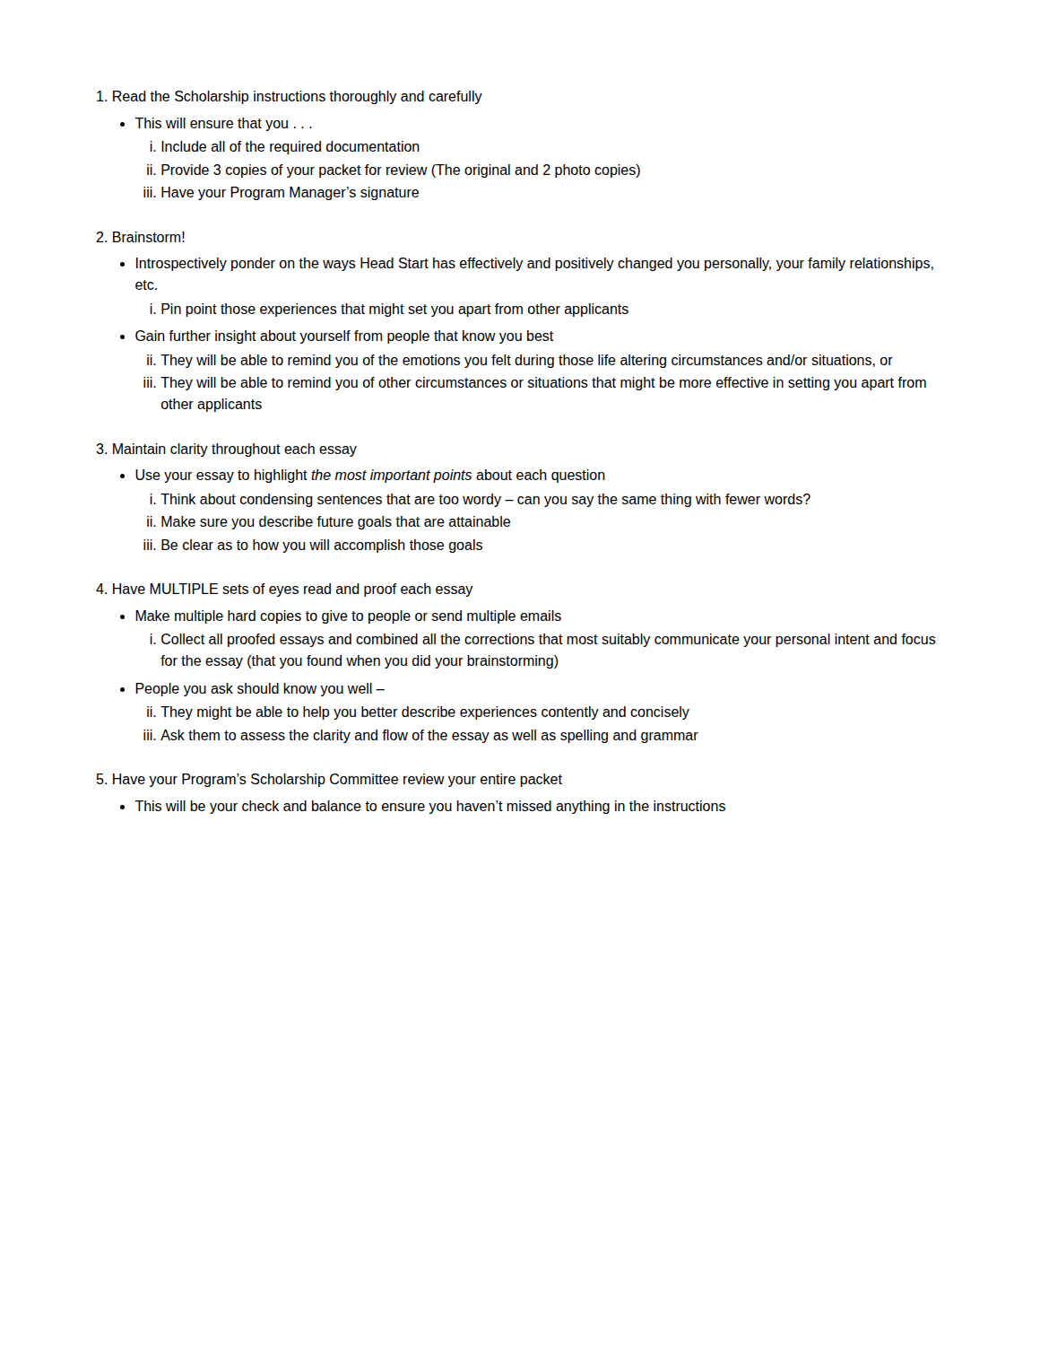Read the Scholarship instructions thoroughly and carefully
This will ensure that you . . .
Include all of the required documentation
Provide 3 copies of your packet for review (The original and 2 photo copies)
Have your Program Manager’s signature
Brainstorm!
Introspectively ponder on the ways Head Start has effectively and positively changed you personally, your family relationships, etc.
Pin point those experiences that might set you apart from other applicants
Gain further insight about yourself from people that know you best
They will be able to remind you of the emotions you felt during those life altering circumstances and/or situations, or
They will be able to remind you of other circumstances or situations that might be more effective in setting you apart from other applicants
Maintain clarity throughout each essay
Use your essay to highlight the most important points about each question
Think about condensing sentences that are too wordy – can you say the same thing with fewer words?
Make sure you describe future goals that are attainable
Be clear as to how you will accomplish those goals
Have MULTIPLE sets of eyes read and proof each essay
Make multiple hard copies to give to people or send multiple emails
Collect all proofed essays and combined all the corrections that most suitably communicate your personal intent and focus for the essay (that you found when you did your brainstorming)
People you ask should know you well –
They might be able to help you better describe experiences contently and concisely
Ask them to assess the clarity and flow of the essay as well as spelling and grammar
Have your Program’s Scholarship Committee review your entire packet
This will be your check and balance to ensure you haven’t missed anything in the instructions